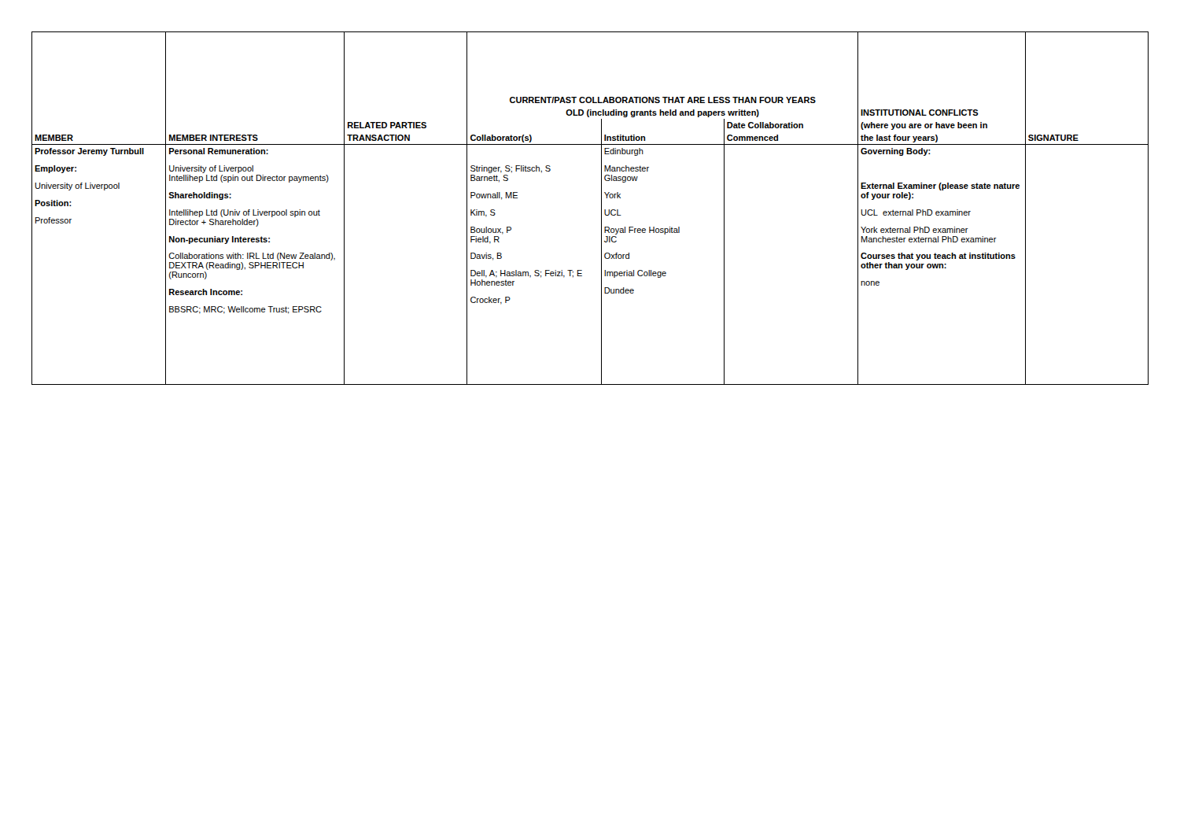| | | | CURRENT/PAST COLLABORATIONS THAT ARE LESS THAN FOUR YEARS | | |
| | | | OLD (including grants held and papers written) | INSTITUTIONAL CONFLICTS | |
| | | RELATED PARTIES | | | Date Collaboration | (where you are or have been in | |
| MEMBER | MEMBER INTERESTS | TRANSACTION | Collaborator(s) | Institution | Commenced | the last four years) | SIGNATURE |
| Professor Jeremy Turnbull Employer: University of Liverpool Position: Professor | Personal Remuneration: University of Liverpool Intellihep Ltd (spin out Director payments) Shareholdings: Intellihep Ltd (Univ of Liverpool spin out Director + Shareholder) Non-pecuniary Interests: Collaborations with: IRL Ltd (New Zealand), DEXTRA (Reading), SPHERITECH (Runcorn) Research Income: BBSRC; MRC; Wellcome Trust; EPSRC | | Stringer, S; Flitsch, S Barnett, S Pownall, ME Kim, S Bouloux, P Field, R Davis, B Dell, A; Haslam, S; Feizi, T; E Hohenester Crocker, P | Edinburgh Manchester Glasgow York UCL Royal Free Hospital JIC Oxford Imperial College Dundee | | Governing Body: External Examiner (please state nature of your role): UCL external PhD examiner York external PhD examiner Manchester external PhD examiner Courses that you teach at institutions other than your own: none | |